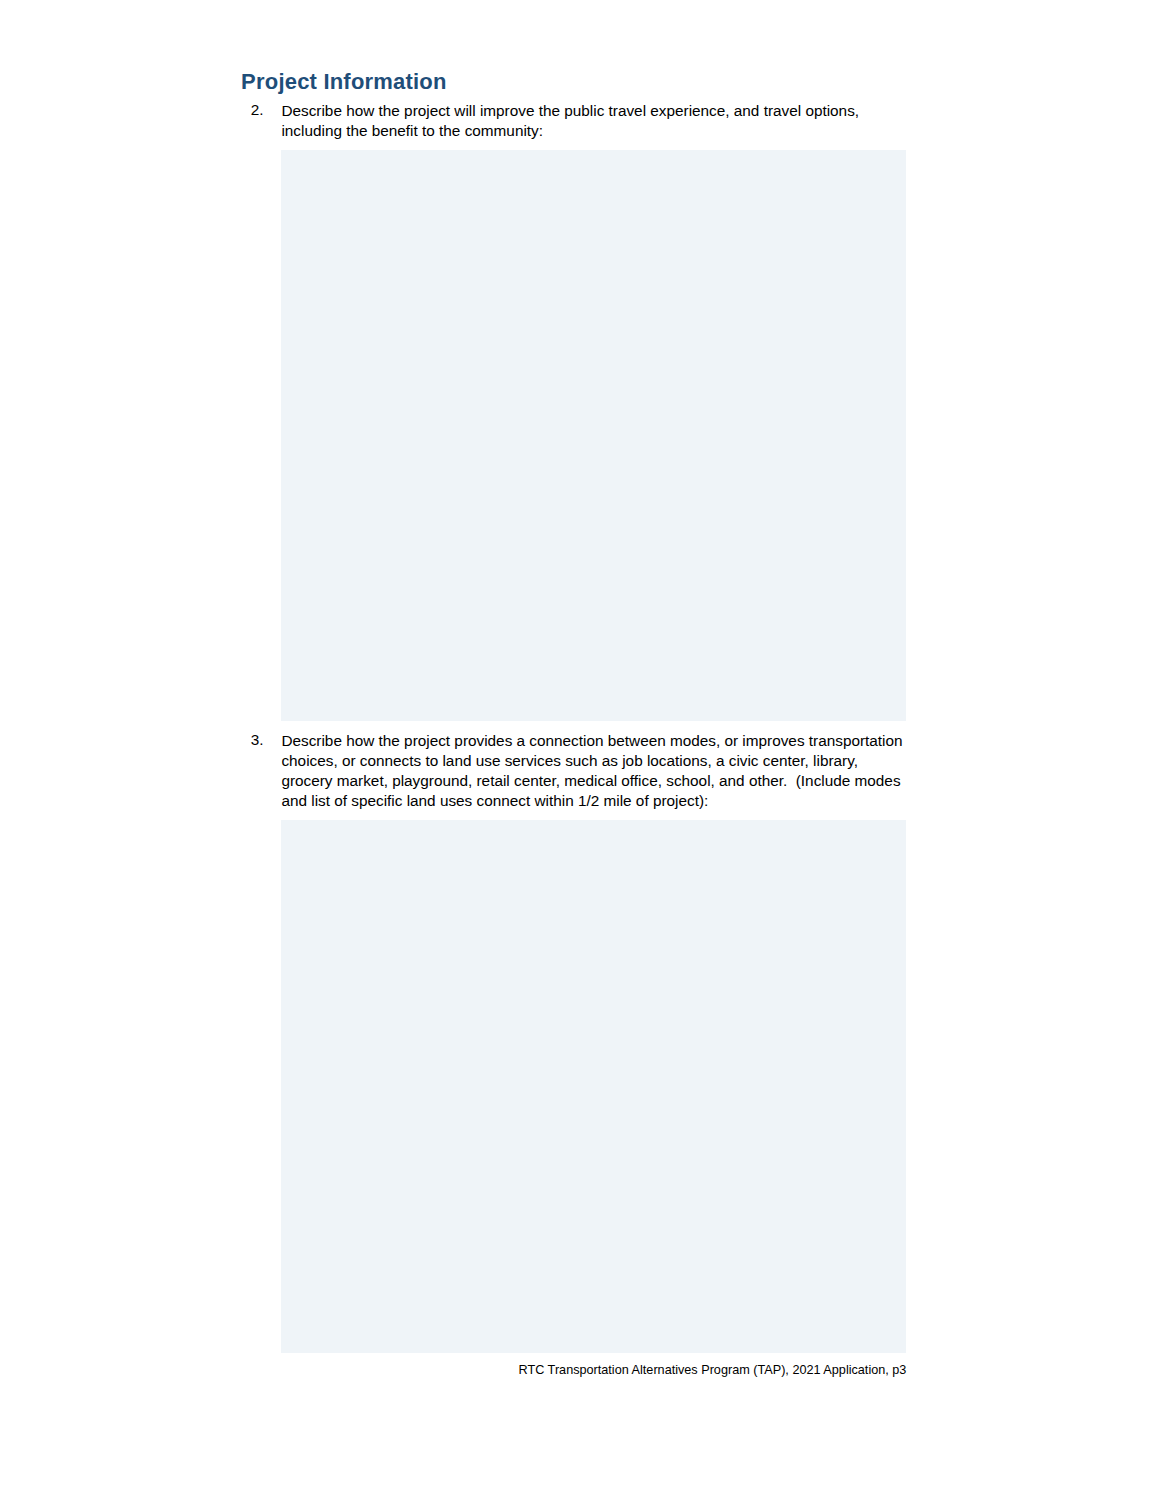Project Information
Describe how the project will improve the public travel experience, and travel options, including the benefit to the community:
Describe how the project provides a connection between modes, or improves transportation choices, or connects to land use services such as job locations, a civic center, library, grocery market, playground, retail center, medical office, school, and other. (Include modes and list of specific land uses connect within 1/2 mile of project):
RTC Transportation Alternatives Program (TAP), 2021 Application, p3